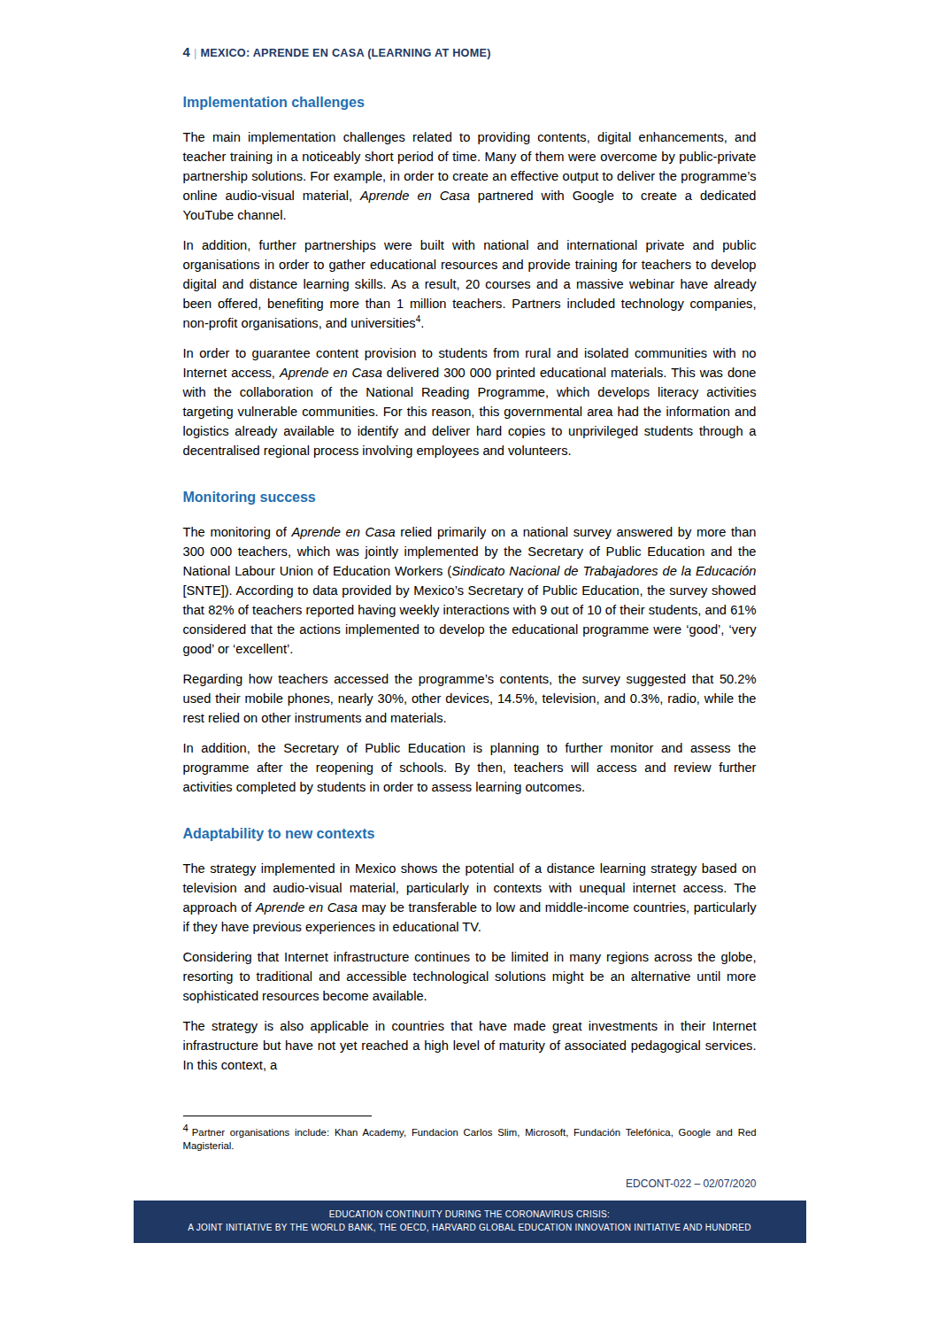4|MEXICO: APRENDE EN CASA (LEARNING AT HOME)
Implementation challenges
The main implementation challenges related to providing contents, digital enhancements, and teacher training in a noticeably short period of time. Many of them were overcome by public-private partnership solutions. For example, in order to create an effective output to deliver the programme’s online audio-visual material, Aprende en Casa partnered with Google to create a dedicated YouTube channel.
In addition, further partnerships were built with national and international private and public organisations in order to gather educational resources and provide training for teachers to develop digital and distance learning skills. As a result, 20 courses and a massive webinar have already been offered, benefiting more than 1 million teachers. Partners included technology companies, non-profit organisations, and universities4.
In order to guarantee content provision to students from rural and isolated communities with no Internet access, Aprende en Casa delivered 300 000 printed educational materials. This was done with the collaboration of the National Reading Programme, which develops literacy activities targeting vulnerable communities. For this reason, this governmental area had the information and logistics already available to identify and deliver hard copies to unprivileged students through a decentralised regional process involving employees and volunteers.
Monitoring success
The monitoring of Aprende en Casa relied primarily on a national survey answered by more than 300 000 teachers, which was jointly implemented by the Secretary of Public Education and the National Labour Union of Education Workers (Sindicato Nacional de Trabajadores de la Educación [SNTE]). According to data provided by Mexico’s Secretary of Public Education, the survey showed that 82% of teachers reported having weekly interactions with 9 out of 10 of their students, and 61% considered that the actions implemented to develop the educational programme were ‘good’, ‘very good’ or ‘excellent’.
Regarding how teachers accessed the programme’s contents, the survey suggested that 50.2% used their mobile phones, nearly 30%, other devices, 14.5%, television, and 0.3%, radio, while the rest relied on other instruments and materials.
In addition, the Secretary of Public Education is planning to further monitor and assess the programme after the reopening of schools. By then, teachers will access and review further activities completed by students in order to assess learning outcomes.
Adaptability to new contexts
The strategy implemented in Mexico shows the potential of a distance learning strategy based on television and audio-visual material, particularly in contexts with unequal internet access. The approach of Aprende en Casa may be transferable to low and middle-income countries, particularly if they have previous experiences in educational TV.
Considering that Internet infrastructure continues to be limited in many regions across the globe, resorting to traditional and accessible technological solutions might be an alternative until more sophisticated resources become available.
The strategy is also applicable in countries that have made great investments in their Internet infrastructure but have not yet reached a high level of maturity of associated pedagogical services. In this context, a
4 Partner organisations include: Khan Academy, Fundacion Carlos Slim, Microsoft, Fundación Telefónica, Google and Red Magisterial.
EDCONT-022 – 02/07/2020
EDUCATION CONTINUITY DURING THE CORONAVIRUS CRISIS: A JOINT INITIATIVE BY THE WORLD BANK, THE OECD, HARVARD GLOBAL EDUCATION INNOVATION INITIATIVE AND HUNDRED